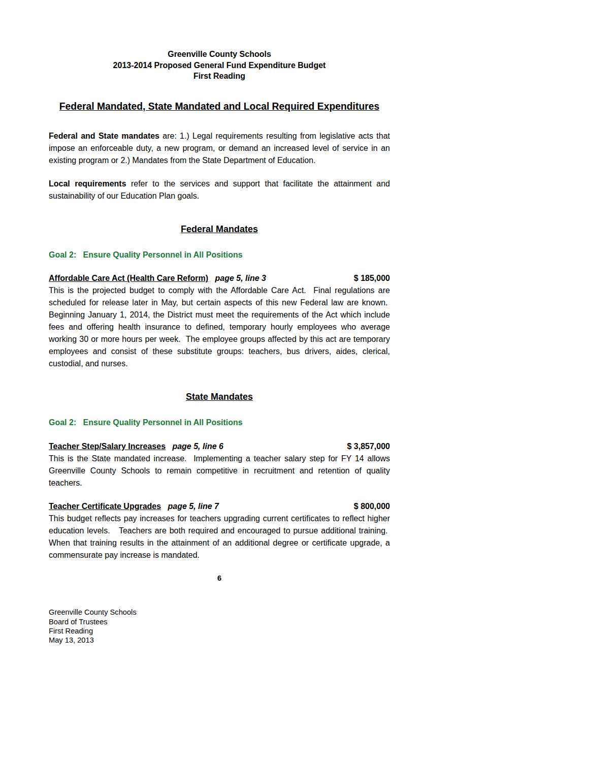Greenville County Schools
2013-2014 Proposed General Fund Expenditure Budget
First Reading
Federal Mandated, State Mandated and Local Required Expenditures
Federal and State mandates are: 1.) Legal requirements resulting from legislative acts that impose an enforceable duty, a new program, or demand an increased level of service in an existing program or 2.) Mandates from the State Department of Education.
Local requirements refer to the services and support that facilitate the attainment and sustainability of our Education Plan goals.
Federal Mandates
Goal 2: Ensure Quality Personnel in All Positions
Affordable Care Act (Health Care Reform) page 5, line 3 $ 185,000
This is the projected budget to comply with the Affordable Care Act. Final regulations are scheduled for release later in May, but certain aspects of this new Federal law are known. Beginning January 1, 2014, the District must meet the requirements of the Act which include fees and offering health insurance to defined, temporary hourly employees who average working 30 or more hours per week. The employee groups affected by this act are temporary employees and consist of these substitute groups: teachers, bus drivers, aides, clerical, custodial, and nurses.
State Mandates
Goal 2: Ensure Quality Personnel in All Positions
Teacher Step/Salary Increases page 5, line 6 $ 3,857,000
This is the State mandated increase. Implementing a teacher salary step for FY 14 allows Greenville County Schools to remain competitive in recruitment and retention of quality teachers.
Teacher Certificate Upgrades page 5, line 7 $ 800,000
This budget reflects pay increases for teachers upgrading current certificates to reflect higher education levels. Teachers are both required and encouraged to pursue additional training. When that training results in the attainment of an additional degree or certificate upgrade, a commensurate pay increase is mandated.
6
Greenville County Schools
Board of Trustees
First Reading
May 13, 2013